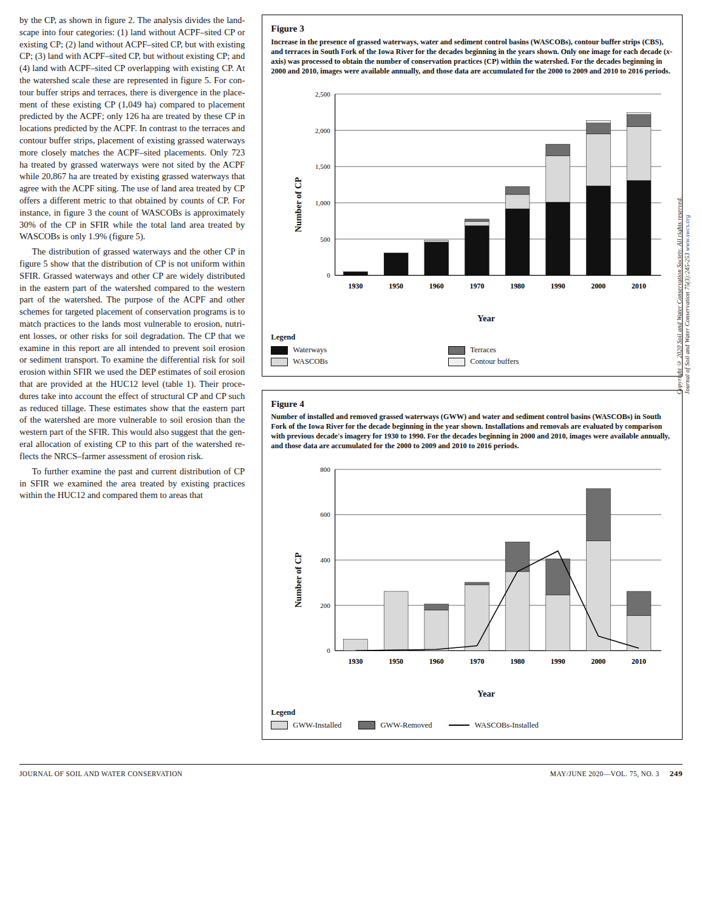Copyright © 2020 Soil and Water Conservation Society. All rights reserved.
Journal of Soil and Water Conservation 75(3):245-253 www.swcs.org
by the CP, as shown in figure 2. The analysis divides the landscape into four categories: (1) land without ACPF–sited CP or existing CP; (2) land without ACPF–sited CP, but with existing CP; (3) land with ACPF–sited CP, but without existing CP; and (4) land with ACPF–sited CP overlapping with existing CP. At the watershed scale these are represented in figure 5. For contour buffer strips and terraces, there is divergence in the placement of these existing CP (1,049 ha) compared to placement predicted by the ACPF; only 126 ha are treated by these CP in locations predicted by the ACPF. In contrast to the terraces and contour buffer strips, placement of existing grassed waterways more closely matches the ACPF–sited placements. Only 723 ha treated by grassed waterways were not sited by the ACPF while 20,867 ha are treated by existing grassed waterways that agree with the ACPF siting. The use of land area treated by CP offers a different metric to that obtained by counts of CP. For instance, in figure 3 the count of WASCOBs is approximately 30% of the CP in SFIR while the total land area treated by WASCOBs is only 1.9% (figure 5).
The distribution of grassed waterways and the other CP in figure 5 show that the distribution of CP is not uniform within SFIR. Grassed waterways and other CP are widely distributed in the eastern part of the watershed compared to the western part of the watershed. The purpose of the ACPF and other schemes for targeted placement of conservation programs is to match practices to the lands most vulnerable to erosion, nutrient losses, or other risks for soil degradation. The CP that we examine in this report are all intended to prevent soil erosion or sediment transport. To examine the differential risk for soil erosion within SFIR we used the DEP estimates of soil erosion that are provided at the HUC12 level (table 1). Their procedures take into account the effect of structural CP and CP such as reduced tillage. These estimates show that the eastern part of the watershed are more vulnerable to soil erosion than the western part of the SFIR. This would also suggest that the general allocation of existing CP to this part of the watershed reflects the NRCS–farmer assessment of erosion risk.
To further examine the past and current distribution of CP in SFIR we examined the area treated by existing practices within the HUC12 and compared them to areas that
Figure 3
Increase in the presence of grassed waterways, water and sediment control basins (WASCOBs), contour buffer strips (CBS), and terraces in South Fork of the Iowa River for the decades beginning in the years shown. Only one image for each decade (x-axis) was processed to obtain the number of conservation practices (CP) within the watershed. For the decades beginning in 2000 and 2010, images were available annually, and those data are accumulated for the 2000 to 2009 and 2010 to 2016 periods.
Number of CP
2,500 2,000 1,500 1,000 500 0 1930 1950 1960 1970 1980 1990 2000 2010
Year
Legend
Waterways
Terraces
WASCOBs
Contour buffers
Figure 4
Number of installed and removed grassed waterways (GWW) and water and sediment control basins (WASCOBs) in South Fork of the Iowa River for the decade beginning in the year shown. Installations and removals are evaluated by comparison with previous decade's imagery for 1930 to 1990. For the decades beginning in 2000 and 2010, images were available annually, and those data are accumulated for the 2000 to 2009 and 2010 to 2016 periods.
Number of CP
800 600 400 200 0 1930 1950 1960 1970 1980 1990 2000 2010
Year
Legend
GWW-Installed
GWW-Removed
WASCOBs-Installed
Journal of Soil and Water Conservation
May/June 2020—Vol. 75, No. 3 249